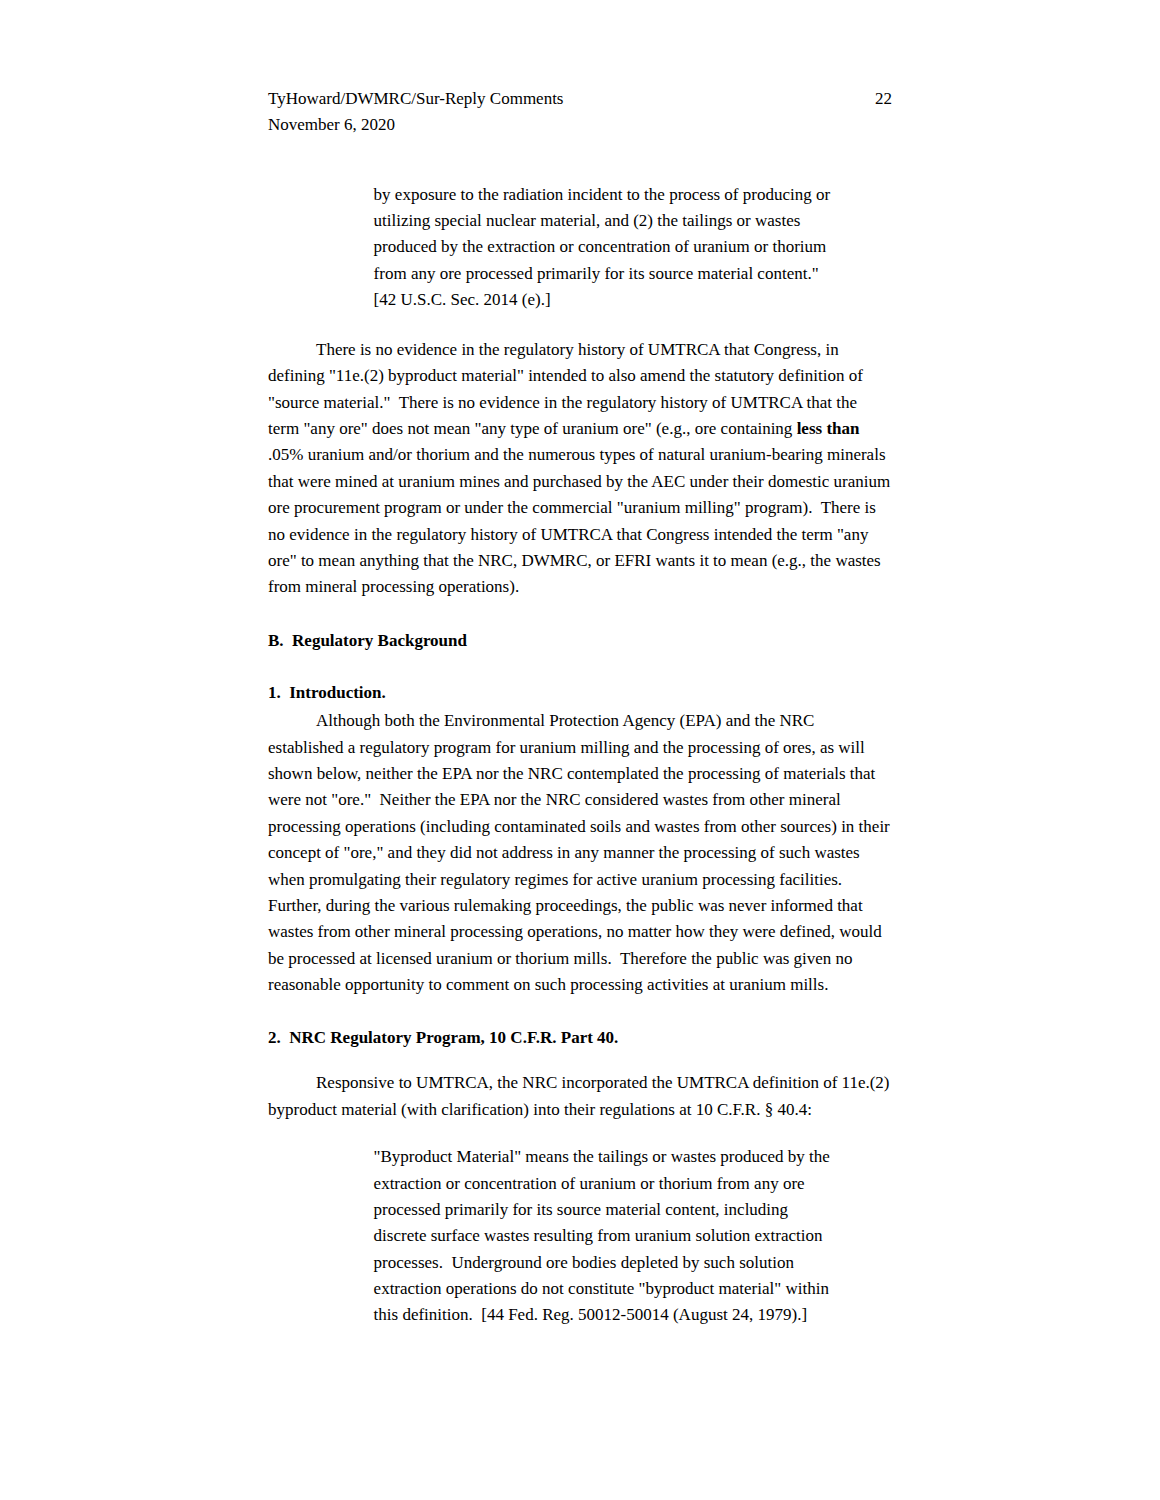TyHoward/DWMRC/Sur-Reply Comments
November 6, 2020
22
by exposure to the radiation incident to the process of producing or utilizing special nuclear material, and (2) the tailings or wastes produced by the extraction or concentration of uranium or thorium from any ore processed primarily for its source material content." [42 U.S.C. Sec. 2014 (e).]
There is no evidence in the regulatory history of UMTRCA that Congress, in defining "11e.(2) byproduct material" intended to also amend the statutory definition of "source material." There is no evidence in the regulatory history of UMTRCA that the term "any ore" does not mean "any type of uranium ore" (e.g., ore containing less than .05% uranium and/or thorium and the numerous types of natural uranium-bearing minerals that were mined at uranium mines and purchased by the AEC under their domestic uranium ore procurement program or under the commercial "uranium milling" program). There is no evidence in the regulatory history of UMTRCA that Congress intended the term "any ore" to mean anything that the NRC, DWMRC, or EFRI wants it to mean (e.g., the wastes from mineral processing operations).
B. Regulatory Background
1. Introduction.
Although both the Environmental Protection Agency (EPA) and the NRC established a regulatory program for uranium milling and the processing of ores, as will shown below, neither the EPA nor the NRC contemplated the processing of materials that were not "ore." Neither the EPA nor the NRC considered wastes from other mineral processing operations (including contaminated soils and wastes from other sources) in their concept of "ore," and they did not address in any manner the processing of such wastes when promulgating their regulatory regimes for active uranium processing facilities. Further, during the various rulemaking proceedings, the public was never informed that wastes from other mineral processing operations, no matter how they were defined, would be processed at licensed uranium or thorium mills. Therefore the public was given no reasonable opportunity to comment on such processing activities at uranium mills.
2. NRC Regulatory Program, 10 C.F.R. Part 40.
Responsive to UMTRCA, the NRC incorporated the UMTRCA definition of 11e.(2) byproduct material (with clarification) into their regulations at 10 C.F.R. § 40.4:
"Byproduct Material" means the tailings or wastes produced by the extraction or concentration of uranium or thorium from any ore processed primarily for its source material content, including discrete surface wastes resulting from uranium solution extraction processes. Underground ore bodies depleted by such solution extraction operations do not constitute "byproduct material" within this definition. [44 Fed. Reg. 50012-50014 (August 24, 1979).]